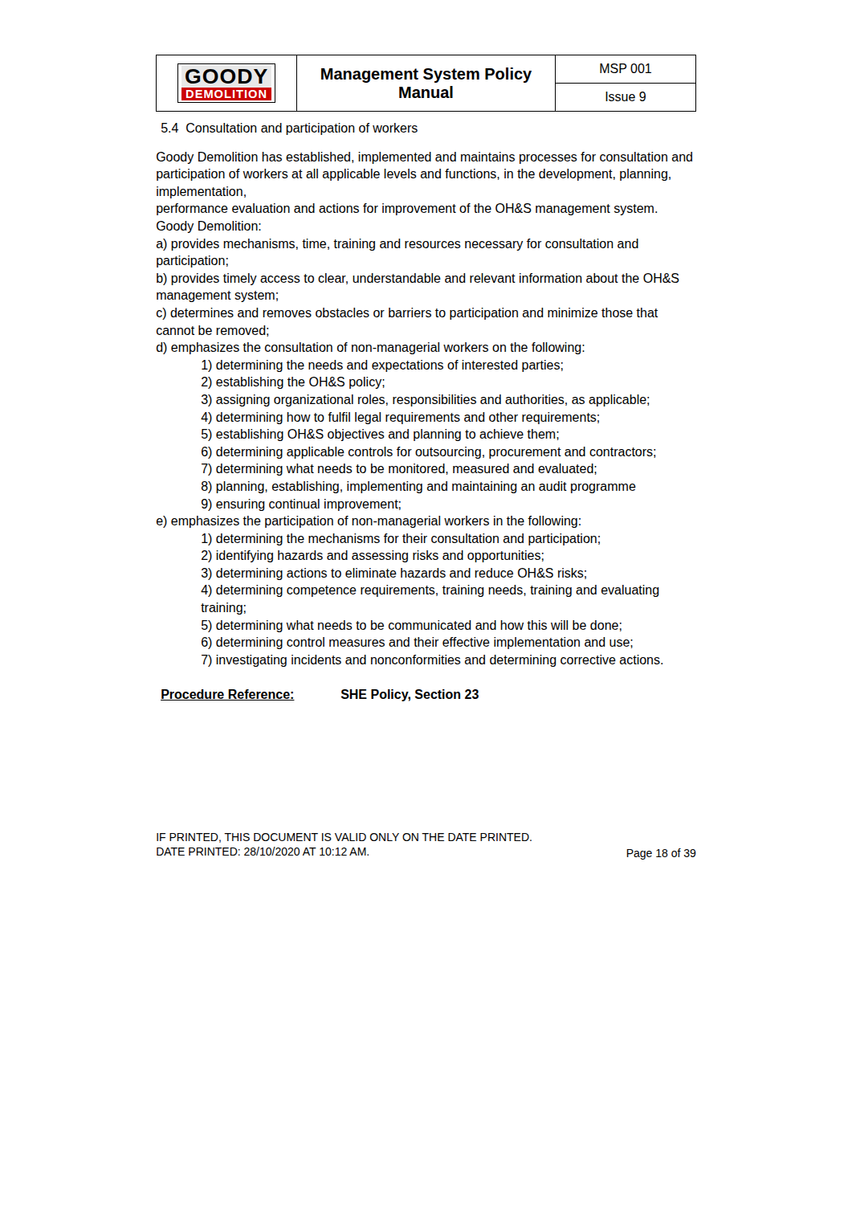| GOODY DEMOLITION | Management System Policy Manual | / MSP 001 / / Issue 9 / |
5.4 Consultation and participation of workers
Goody Demolition has established, implemented and maintains processes for consultation and
participation of workers at all applicable levels and functions, in the development, planning, implementation,
performance evaluation and actions for improvement of the OH&S management system.
Goody Demolition:
a) provides mechanisms, time, training and resources necessary for consultation and participation;
b) provides timely access to clear, understandable and relevant information about the OH&S
management system;
c) determines and removes obstacles or barriers to participation and minimize those that cannot be removed;
d) emphasizes the consultation of non-managerial workers on the following:
1) determining the needs and expectations of interested parties;
2) establishing the OH&S policy;
3) assigning organizational roles, responsibilities and authorities, as applicable;
4) determining how to fulfil legal requirements and other requirements;
5) establishing OH&S objectives and planning to achieve them;
6) determining applicable controls for outsourcing, procurement and contractors;
7) determining what needs to be monitored, measured and evaluated;
8) planning, establishing, implementing and maintaining an audit programme
9) ensuring continual improvement;
e) emphasizes the participation of non-managerial workers in the following:
1) determining the mechanisms for their consultation and participation;
2) identifying hazards and assessing risks and opportunities;
3) determining actions to eliminate hazards and reduce OH&S risks;
4) determining competence requirements, training needs, training and evaluating
training;
5) determining what needs to be communicated and how this will be done;
6) determining control measures and their effective implementation and use;
7) investigating incidents and nonconformities and determining corrective actions.
Procedure Reference: SHE Policy, Section 23
IF PRINTED, THIS DOCUMENT IS VALID ONLY ON THE DATE PRINTED.
DATE PRINTED: 28/10/2020 AT 10:12 AM.
Page 18 of 39